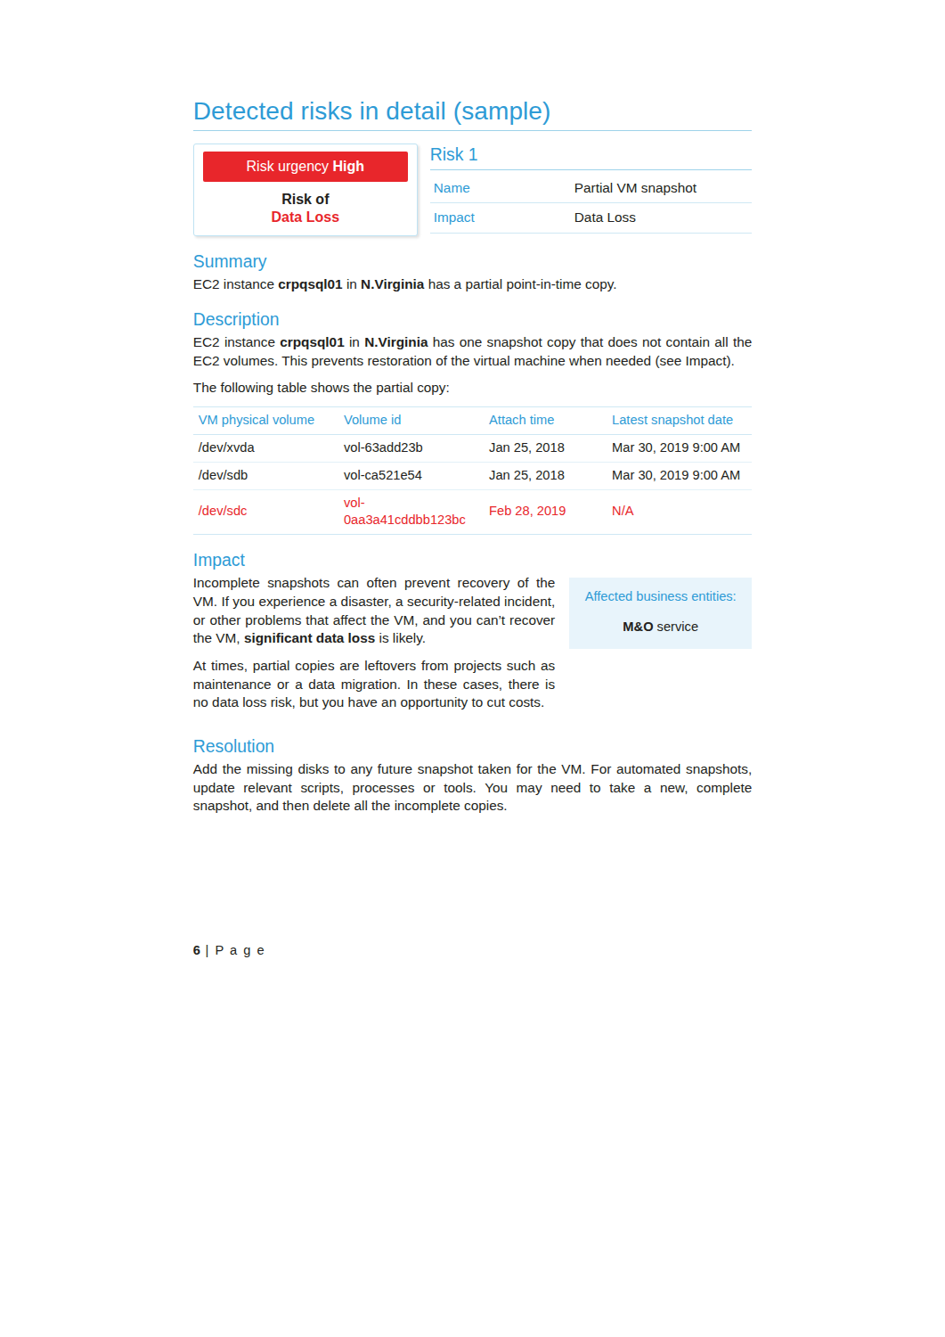Detected risks in detail (sample)
Risk urgency High
Risk of
Data Loss
Risk 1
| Name | Partial VM snapshot |
| Impact | Data Loss |
Summary
EC2 instance crpqsql01 in N.Virginia has a partial point-in-time copy.
Description
EC2 instance crpqsql01 in N.Virginia has one snapshot copy that does not contain all the EC2 volumes. This prevents restoration of the virtual machine when needed (see Impact).
The following table shows the partial copy:
| VM physical volume | Volume id | Attach time | Latest snapshot date |
| --- | --- | --- | --- |
| /dev/xvda | vol-63add23b | Jan 25, 2018 | Mar 30, 2019 9:00 AM |
| /dev/sdb | vol-ca521e54 | Jan 25, 2018 | Mar 30, 2019 9:00 AM |
| /dev/sdc | vol-0aa3a41cddbb123bc | Feb 28, 2019 | N/A |
Impact
Incomplete snapshots can often prevent recovery of the VM. If you experience a disaster, a security-related incident, or other problems that affect the VM, and you can’t recover the VM, significant data loss is likely.
At times, partial copies are leftovers from projects such as maintenance or a data migration. In these cases, there is no data loss risk, but you have an opportunity to cut costs.
Affected business entities:
M&O service
Resolution
Add the missing disks to any future snapshot taken for the VM. For automated snapshots, update relevant scripts, processes or tools. You may need to take a new, complete snapshot, and then delete all the incomplete copies.
6 | P a g e